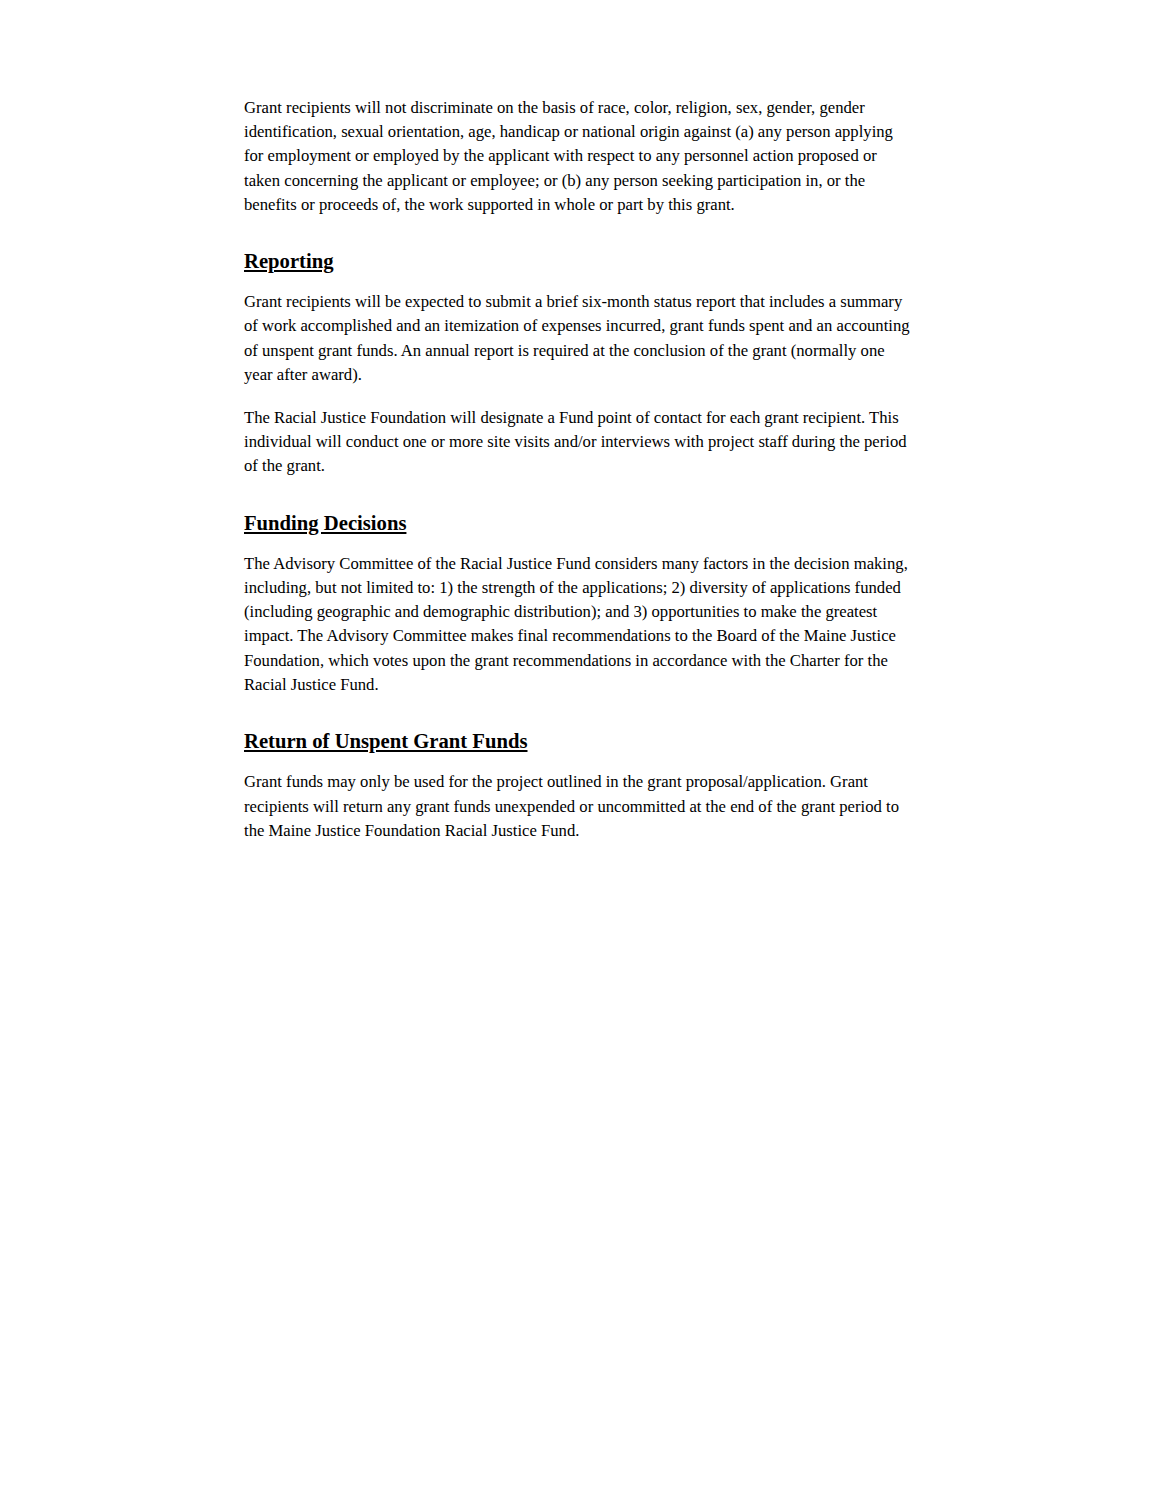Grant recipients will not discriminate on the basis of race, color, religion, sex, gender, gender identification, sexual orientation, age, handicap or national origin against (a) any person applying for employment or employed by the applicant with respect to any personnel action proposed or taken concerning the applicant or employee; or (b) any person seeking participation in, or the benefits or proceeds of, the work supported in whole or part by this grant.
Reporting
Grant recipients will be expected to submit a brief six-month status report that includes a summary of work accomplished and an itemization of expenses incurred, grant funds spent and an accounting of unspent grant funds. An annual report is required at the conclusion of the grant (normally one year after award).
The Racial Justice Foundation will designate a Fund point of contact for each grant recipient. This individual will conduct one or more site visits and/or interviews with project staff during the period of the grant.
Funding Decisions
The Advisory Committee of the Racial Justice Fund considers many factors in the decision making, including, but not limited to: 1) the strength of the applications; 2) diversity of applications funded (including geographic and demographic distribution); and 3) opportunities to make the greatest impact. The Advisory Committee makes final recommendations to the Board of the Maine Justice Foundation, which votes upon the grant recommendations in accordance with the Charter for the Racial Justice Fund.
Return of Unspent Grant Funds
Grant funds may only be used for the project outlined in the grant proposal/application. Grant recipients will return any grant funds unexpended or uncommitted at the end of the grant period to the Maine Justice Foundation Racial Justice Fund.